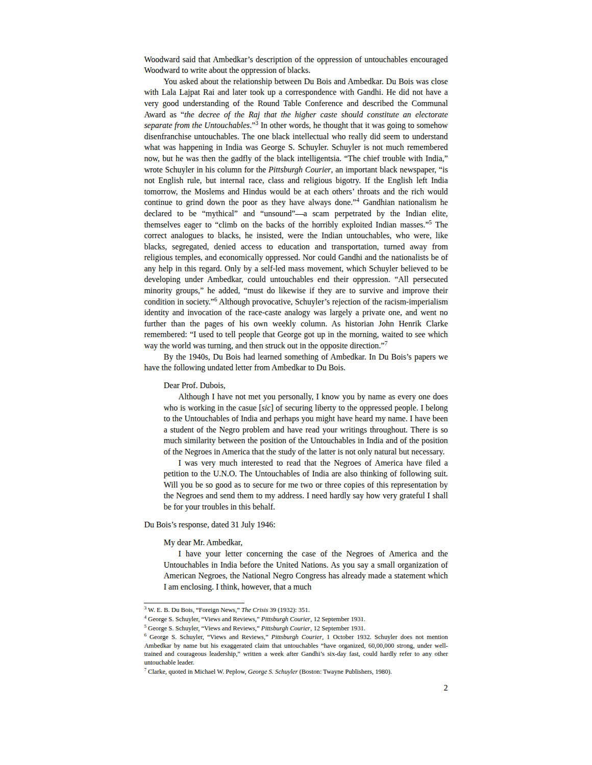Woodward said that Ambedkar’s description of the oppression of untouchables encouraged Woodward to write about the oppression of blacks.
You asked about the relationship between Du Bois and Ambedkar. Du Bois was close with Lala Lajpat Rai and later took up a correspondence with Gandhi. He did not have a very good understanding of the Round Table Conference and described the Communal Award as “the decree of the Raj that the higher caste should constitute an electorate separate from the Untouchables.”3 In other words, he thought that it was going to somehow disenfranchise untouchables. The one black intellectual who really did seem to understand what was happening in India was George S. Schuyler. Schuyler is not much remembered now, but he was then the gadfly of the black intelligentsia. “The chief trouble with India,” wrote Schuyler in his column for the Pittsburgh Courier, an important black newspaper, “is not English rule, but internal race, class and religious bigotry. If the English left India tomorrow, the Moslems and Hindus would be at each others’ throats and the rich would continue to grind down the poor as they have always done.”4 Gandhian nationalism he declared to be “mythical” and “unsound”—a scam perpetrated by the Indian elite, themselves eager to “climb on the backs of the horribly exploited Indian masses.”5 The correct analogues to blacks, he insisted, were the Indian untouchables, who were, like blacks, segregated, denied access to education and transportation, turned away from religious temples, and economically oppressed. Nor could Gandhi and the nationalists be of any help in this regard. Only by a self-led mass movement, which Schuyler believed to be developing under Ambedkar, could untouchables end their oppression. “All persecuted minority groups,” he added, “must do likewise if they are to survive and improve their condition in society.”6 Although provocative, Schuyler’s rejection of the racism-imperialism identity and invocation of the race-caste analogy was largely a private one, and went no further than the pages of his own weekly column. As historian John Henrik Clarke remembered: “I used to tell people that George got up in the morning, waited to see which way the world was turning, and then struck out in the opposite direction.”7
By the 1940s, Du Bois had learned something of Ambedkar. In Du Bois’s papers we have the following undated letter from Ambedkar to Du Bois.
Dear Prof. Dubois,
Although I have not met you personally, I know you by name as every one does who is working in the casue [sic] of securing liberty to the oppressed people. I belong to the Untouchables of India and perhaps you might have heard my name. I have been a student of the Negro problem and have read your writings throughout. There is so much similarity between the position of the Untouchables in India and of the position of the Negroes in America that the study of the latter is not only natural but necessary.
I was very much interested to read that the Negroes of America have filed a petition to the U.N.O. The Untouchables of India are also thinking of following suit. Will you be so good as to secure for me two or three copies of this representation by the Negroes and send them to my address. I need hardly say how very grateful I shall be for your troubles in this behalf.
Du Bois’s response, dated 31 July 1946:
My dear Mr. Ambedkar,
I have your letter concerning the case of the Negroes of America and the Untouchables in India before the United Nations. As you say a small organization of American Negroes, the National Negro Congress has already made a statement which I am enclosing. I think, however, that a much
3 W. E. B. Du Bois, “Foreign News,” The Crisis 39 (1932): 351.
4 George S. Schuyler, “Views and Reviews,” Pittsburgh Courier, 12 September 1931.
5 George S. Schuyler, “Views and Reviews,” Pittsburgh Courier, 12 September 1931.
6 George S. Schuyler, “Views and Reviews,” Pittsburgh Courier, 1 October 1932. Schuyler does not mention Ambedkar by name but his exaggerated claim that untouchables “have organized, 60,00,000 strong, under well-trained and courageous leadership,” written a week after Gandhi’s six-day fast, could hardly refer to any other untouchable leader.
7 Clarke, quoted in Michael W. Peplow, George S. Schuyler (Boston: Twayne Publishers, 1980).
2